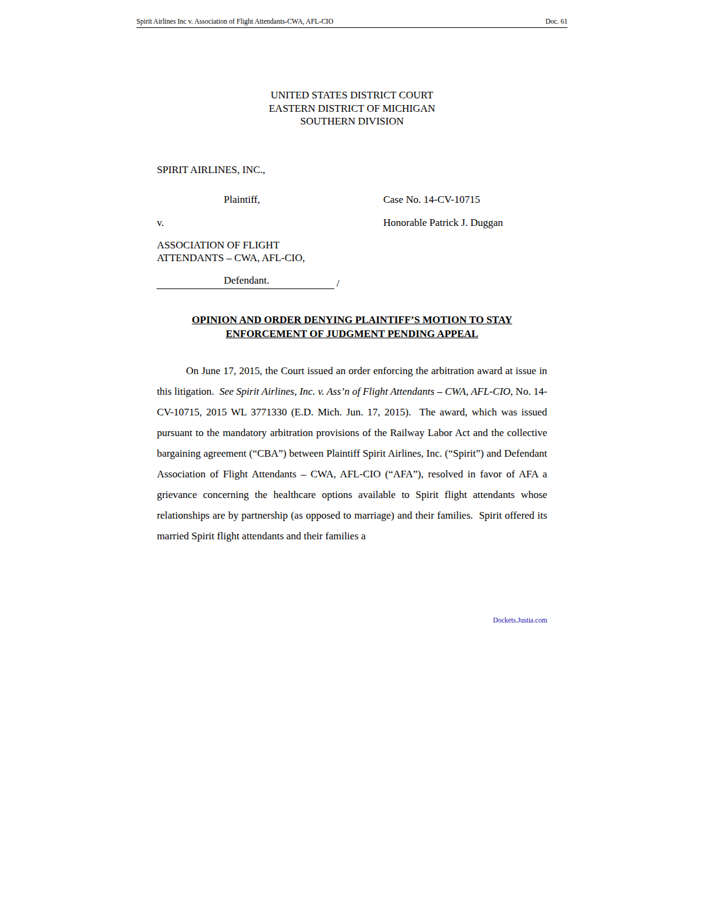Spirit Airlines Inc v. Association of Flight Attendants-CWA, AFL-CIO
Doc. 61
UNITED STATES DISTRICT COURT
EASTERN DISTRICT OF MICHIGAN
SOUTHERN DIVISION
SPIRIT AIRLINES, INC.,
Plaintiff,
Case No. 14-CV-10715
v.
Honorable Patrick J. Duggan
ASSOCIATION OF FLIGHT
ATTENDANTS – CWA, AFL-CIO,
Defendant.
OPINION AND ORDER DENYING PLAINTIFF’S MOTION TO STAY
ENFORCEMENT OF JUDGMENT PENDING APPEAL
On June 17, 2015, the Court issued an order enforcing the arbitration award at issue in this litigation. See Spirit Airlines, Inc. v. Ass’n of Flight Attendants – CWA, AFL-CIO, No. 14-CV-10715, 2015 WL 3771330 (E.D. Mich. Jun. 17, 2015). The award, which was issued pursuant to the mandatory arbitration provisions of the Railway Labor Act and the collective bargaining agreement (“CBA”) between Plaintiff Spirit Airlines, Inc. (“Spirit”) and Defendant Association of Flight Attendants – CWA, AFL-CIO (“AFA”), resolved in favor of AFA a grievance concerning the healthcare options available to Spirit flight attendants whose relationships are by partnership (as opposed to marriage) and their families. Spirit offered its married Spirit flight attendants and their families a
Dockets.Justia.com